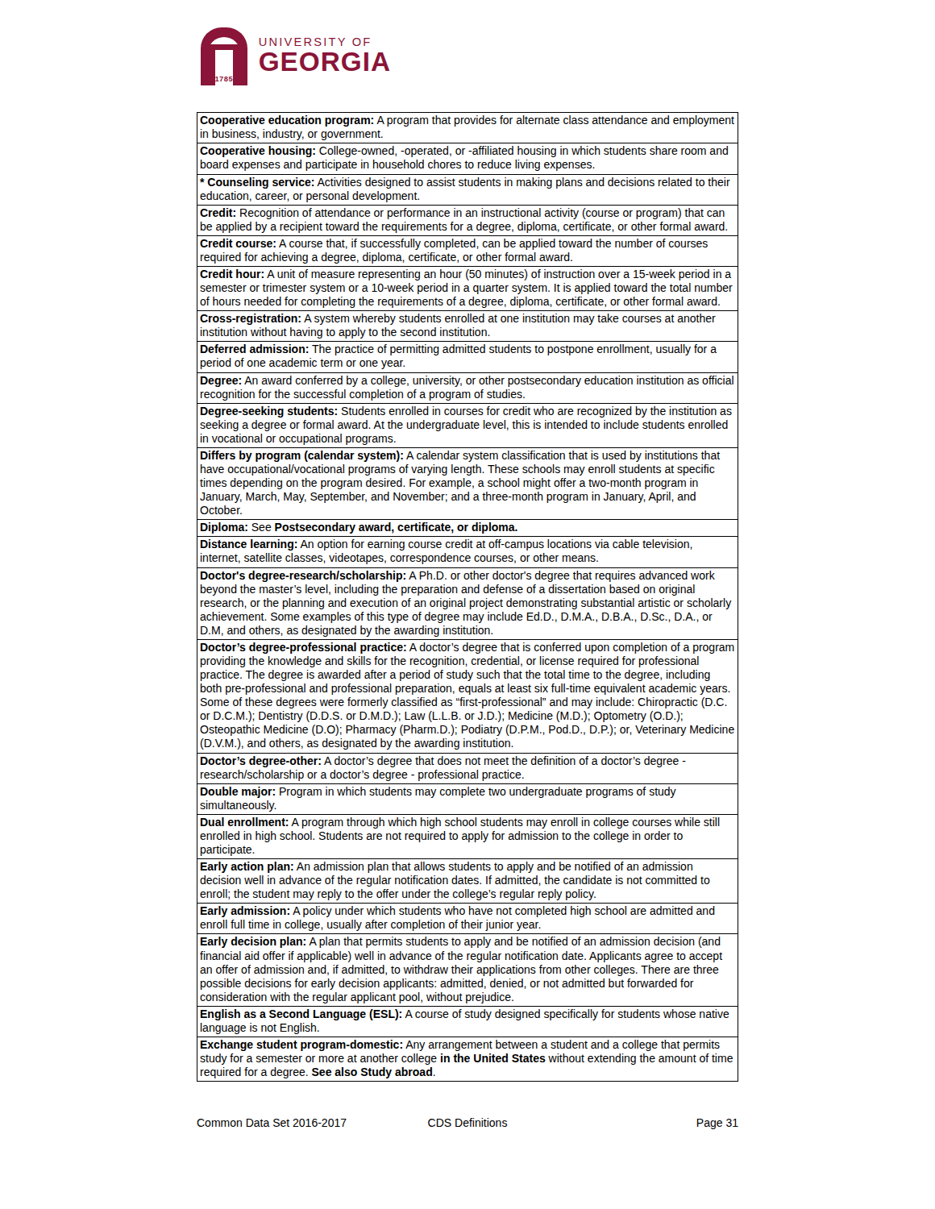1785 University of
Georgia
| Cooperative education program: A program that provides for alternate class attendance and employment in business, industry, or government. |
| Cooperative housing: College-owned, -operated, or -affiliated housing in which students share room and board expenses and participate in household chores to reduce living expenses. |
| * Counseling service: Activities designed to assist students in making plans and decisions related to their education, career, or personal development. |
| Credit: Recognition of attendance or performance in an instructional activity (course or program) that can be applied by a recipient toward the requirements for a degree, diploma, certificate, or other formal award. |
| Credit course: A course that, if successfully completed, can be applied toward the number of courses required for achieving a degree, diploma, certificate, or other formal award. |
| Credit hour: A unit of measure representing an hour (50 minutes) of instruction over a 15-week period in a semester or trimester system or a 10-week period in a quarter system. It is applied toward the total number of hours needed for completing the requirements of a degree, diploma, certificate, or other formal award. |
| Cross-registration: A system whereby students enrolled at one institution may take courses at another institution without having to apply to the second institution. |
| Deferred admission: The practice of permitting admitted students to postpone enrollment, usually for a period of one academic term or one year. |
| Degree: An award conferred by a college, university, or other postsecondary education institution as official recognition for the successful completion of a program of studies. |
| Degree-seeking students: Students enrolled in courses for credit who are recognized by the institution as seeking a degree or formal award. At the undergraduate level, this is intended to include students enrolled in vocational or occupational programs. |
| Differs by program (calendar system): A calendar system classification that is used by institutions that have occupational/vocational programs of varying length. These schools may enroll students at specific times depending on the program desired. For example, a school might offer a two-month program in January, March, May, September, and November; and a three-month program in January, April, and October. |
| Diploma: See Postsecondary award, certificate, or diploma. |
| Distance learning: An option for earning course credit at off-campus locations via cable television, internet, satellite classes, videotapes, correspondence courses, or other means. |
| Doctor's degree-research/scholarship: A Ph.D. or other doctor's degree that requires advanced work beyond the master’s level, including the preparation and defense of a dissertation based on original research, or the planning and execution of an original project demonstrating substantial artistic or scholarly achievement. Some examples of this type of degree may include Ed.D., D.M.A., D.B.A., D.Sc., D.A., or D.M, and others, as designated by the awarding institution. |
| Doctor’s degree-professional practice: A doctor’s degree that is conferred upon completion of a program providing the knowledge and skills for the recognition, credential, or license required for professional practice. The degree is awarded after a period of study such that the total time to the degree, including both pre-professional and professional preparation, equals at least six full-time equivalent academic years. Some of these degrees were formerly classified as “first-professional” and may include: Chiropractic (D.C. or D.C.M.); Dentistry (D.D.S. or D.M.D.); Law (L.L.B. or J.D.); Medicine (M.D.); Optometry (O.D.); Osteopathic Medicine (D.O); Pharmacy (Pharm.D.); Podiatry (D.P.M., Pod.D., D.P.); or, Veterinary Medicine (D.V.M.), and others, as designated by the awarding institution. |
| Doctor’s degree-other: A doctor’s degree that does not meet the definition of a doctor’s degree - research/scholarship or a doctor’s degree - professional practice. |
| Double major: Program in which students may complete two undergraduate programs of study simultaneously. |
| Dual enrollment: A program through which high school students may enroll in college courses while still enrolled in high school. Students are not required to apply for admission to the college in order to participate. |
| Early action plan: An admission plan that allows students to apply and be notified of an admission decision well in advance of the regular notification dates. If admitted, the candidate is not committed to enroll; the student may reply to the offer under the college’s regular reply policy. |
| Early admission: A policy under which students who have not completed high school are admitted and enroll full time in college, usually after completion of their junior year. |
| Early decision plan: A plan that permits students to apply and be notified of an admission decision (and financial aid offer if applicable) well in advance of the regular notification date. Applicants agree to accept an offer of admission and, if admitted, to withdraw their applications from other colleges. There are three possible decisions for early decision applicants: admitted, denied, or not admitted but forwarded for consideration with the regular applicant pool, without prejudice. |
| English as a Second Language (ESL): A course of study designed specifically for students whose native language is not English. |
| Exchange student program-domestic: Any arrangement between a student and a college that permits study for a semester or more at another college in the United States without extending the amount of time required for a degree. See also Study abroad . |
Common Data Set 2016-2017
CDS Definitions
Page 31